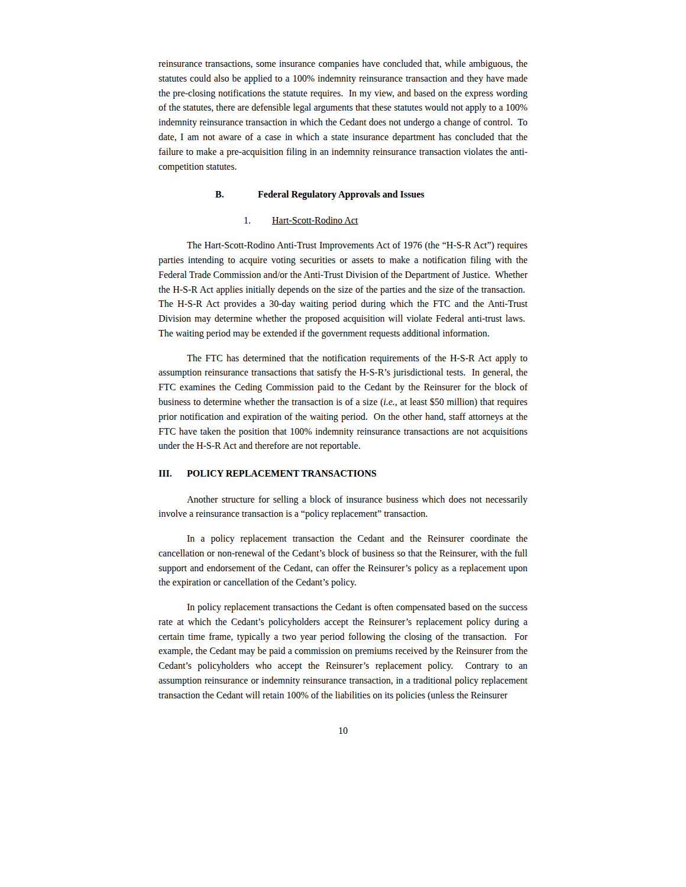reinsurance transactions, some insurance companies have concluded that, while ambiguous, the statutes could also be applied to a 100% indemnity reinsurance transaction and they have made the pre-closing notifications the statute requires. In my view, and based on the express wording of the statutes, there are defensible legal arguments that these statutes would not apply to a 100% indemnity reinsurance transaction in which the Cedant does not undergo a change of control. To date, I am not aware of a case in which a state insurance department has concluded that the failure to make a pre-acquisition filing in an indemnity reinsurance transaction violates the anti-competition statutes.
B. Federal Regulatory Approvals and Issues
1. Hart-Scott-Rodino Act
The Hart-Scott-Rodino Anti-Trust Improvements Act of 1976 (the “H-S-R Act”) requires parties intending to acquire voting securities or assets to make a notification filing with the Federal Trade Commission and/or the Anti-Trust Division of the Department of Justice. Whether the H-S-R Act applies initially depends on the size of the parties and the size of the transaction. The H-S-R Act provides a 30-day waiting period during which the FTC and the Anti-Trust Division may determine whether the proposed acquisition will violate Federal anti-trust laws. The waiting period may be extended if the government requests additional information.
The FTC has determined that the notification requirements of the H-S-R Act apply to assumption reinsurance transactions that satisfy the H-S-R’s jurisdictional tests. In general, the FTC examines the Ceding Commission paid to the Cedant by the Reinsurer for the block of business to determine whether the transaction is of a size (i.e., at least $50 million) that requires prior notification and expiration of the waiting period. On the other hand, staff attorneys at the FTC have taken the position that 100% indemnity reinsurance transactions are not acquisitions under the H-S-R Act and therefore are not reportable.
III. POLICY REPLACEMENT TRANSACTIONS
Another structure for selling a block of insurance business which does not necessarily involve a reinsurance transaction is a “policy replacement” transaction.
In a policy replacement transaction the Cedant and the Reinsurer coordinate the cancellation or non-renewal of the Cedant’s block of business so that the Reinsurer, with the full support and endorsement of the Cedant, can offer the Reinsurer’s policy as a replacement upon the expiration or cancellation of the Cedant’s policy.
In policy replacement transactions the Cedant is often compensated based on the success rate at which the Cedant’s policyholders accept the Reinsurer’s replacement policy during a certain time frame, typically a two year period following the closing of the transaction. For example, the Cedant may be paid a commission on premiums received by the Reinsurer from the Cedant’s policyholders who accept the Reinsurer’s replacement policy. Contrary to an assumption reinsurance or indemnity reinsurance transaction, in a traditional policy replacement transaction the Cedant will retain 100% of the liabilities on its policies (unless the Reinsurer
10